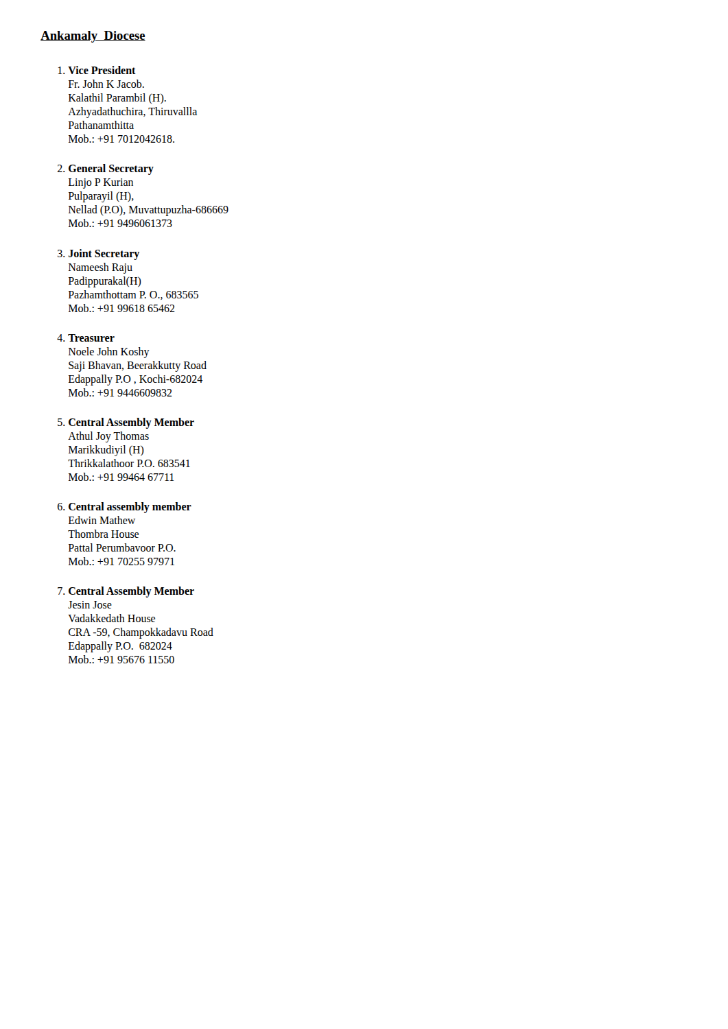Ankamaly Diocese
Vice President
Fr. John K Jacob.
Kalathil Parambil (H).
Azhyadathuchira, Thiruvallla
Pathanamthitta
Mob.: +91 7012042618.
General Secretary
Linjo P Kurian
Pulparayil (H),
Nellad (P.O), Muvattupuzha-686669
Mob.: +91 9496061373
Joint Secretary
Nameesh Raju
Padippurakal(H)
Pazhamthottam P. O., 683565
Mob.: +91 99618 65462
Treasurer
Noele John Koshy
Saji Bhavan, Beerakkutty Road
Edappally P.O , Kochi-682024
Mob.: +91 9446609832
Central Assembly Member
Athul Joy Thomas
Marikkudiyil (H)
Thrikkalathoor P.O. 683541
Mob.: +91 99464 67711
Central assembly member
Edwin Mathew
Thombra House
Pattal Perumbavoor P.O.
Mob.: +91 70255 97971
Central Assembly Member
Jesin Jose
Vadakkedath House
CRA -59, Champokkadavu Road
Edappally P.O. 682024
Mob.: +91 95676 11550